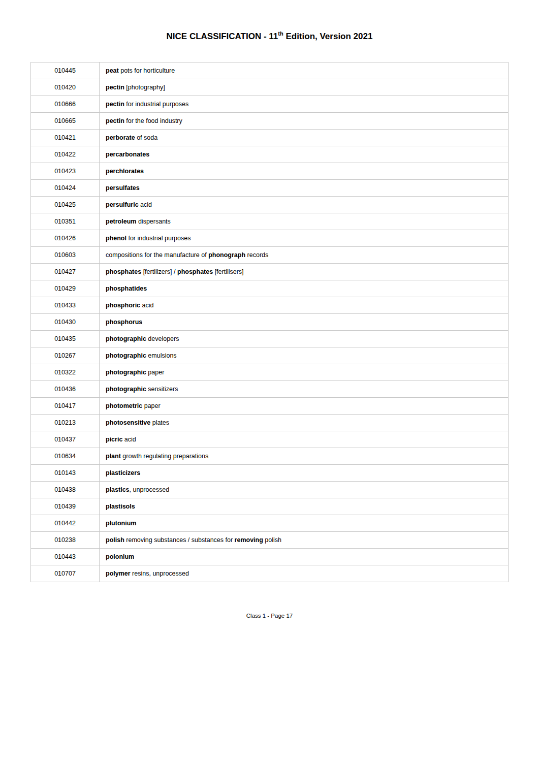NICE CLASSIFICATION - 11th Edition, Version 2021
| 010445 | peat pots for horticulture |
| 010420 | pectin [photography] |
| 010666 | pectin for industrial purposes |
| 010665 | pectin for the food industry |
| 010421 | perborate of soda |
| 010422 | percarbonates |
| 010423 | perchlorates |
| 010424 | persulfates |
| 010425 | persulfuric acid |
| 010351 | petroleum dispersants |
| 010426 | phenol for industrial purposes |
| 010603 | compositions for the manufacture of phonograph records |
| 010427 | phosphates [fertilizers] / phosphates [fertilisers] |
| 010429 | phosphatides |
| 010433 | phosphoric acid |
| 010430 | phosphorus |
| 010435 | photographic developers |
| 010267 | photographic emulsions |
| 010322 | photographic paper |
| 010436 | photographic sensitizers |
| 010417 | photometric paper |
| 010213 | photosensitive plates |
| 010437 | picric acid |
| 010634 | plant growth regulating preparations |
| 010143 | plasticizers |
| 010438 | plastics , unprocessed |
| 010439 | plastisols |
| 010442 | plutonium |
| 010238 | polish removing substances / substances for removing polish |
| 010443 | polonium |
| 010707 | polymer resins, unprocessed |
Class 1 - Page 17